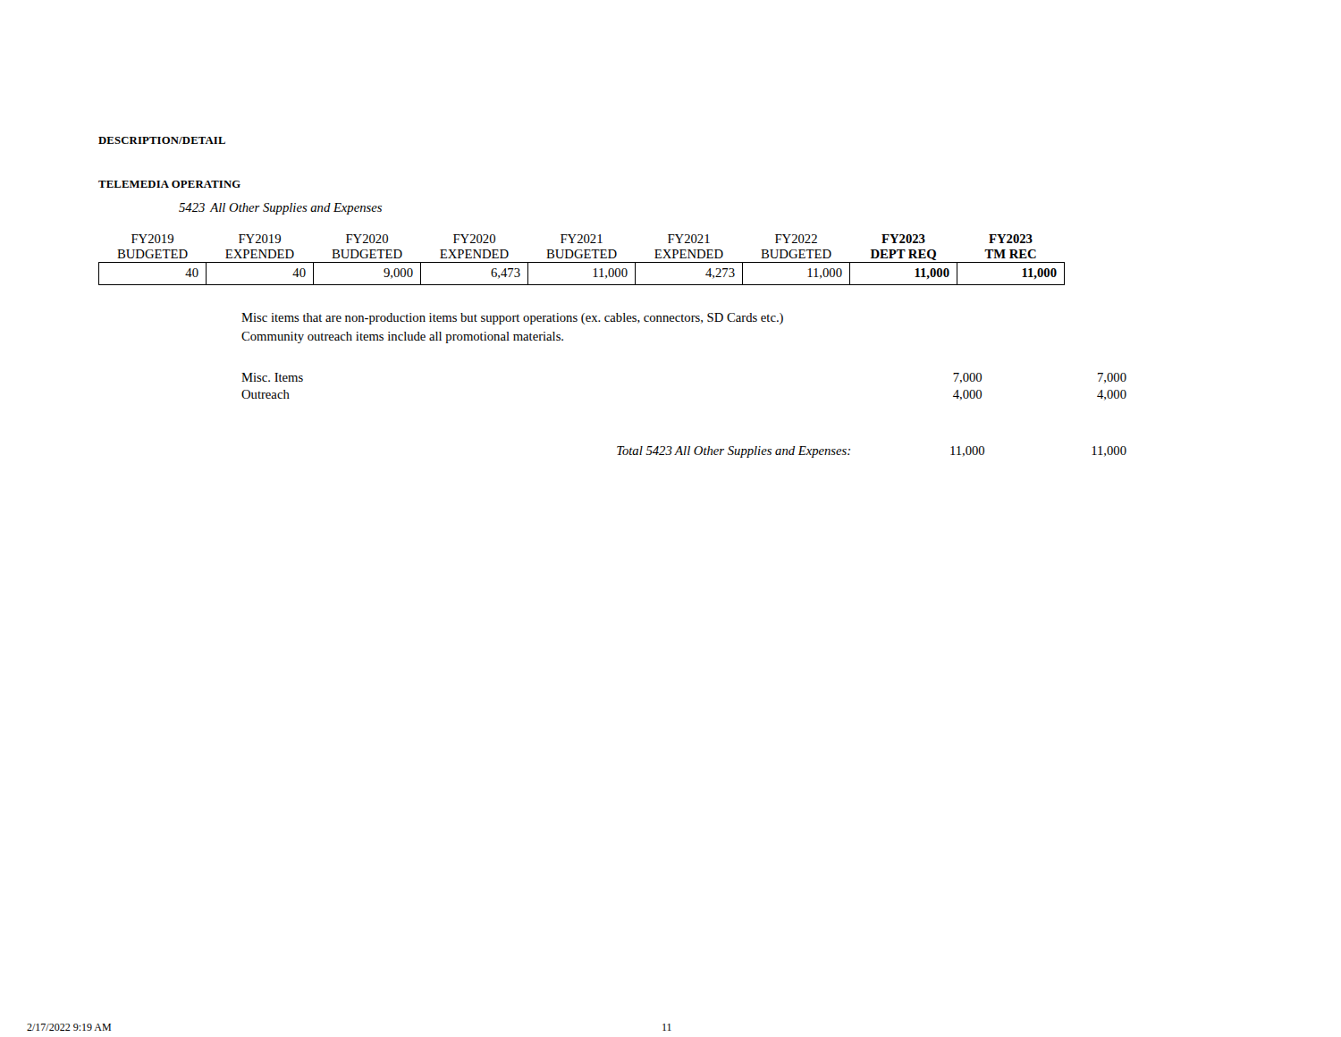DESCRIPTION/DETAIL
TELEMEDIA OPERATING
5423 All Other Supplies and Expenses
| FY2019 BUDGETED | FY2019 EXPENDED | FY2020 BUDGETED | FY2020 EXPENDED | FY2021 BUDGETED | FY2021 EXPENDED | FY2022 BUDGETED | FY2023 DEPT REQ | FY2023 TM REC |
| --- | --- | --- | --- | --- | --- | --- | --- | --- |
| 40 | 40 | 9,000 | 6,473 | 11,000 | 4,273 | 11,000 | 11,000 | 11,000 |
Misc items that are non-production items but support operations (ex. cables, connectors, SD Cards etc.)
Community outreach items include all promotional materials.
| Misc. Items | 7,000 | 7,000 |
| Outreach | 4,000 | 4,000 |
| Total 5423 All Other Supplies and Expenses: | 11,000 | 11,000 |
2/17/2022 9:19 AM 11